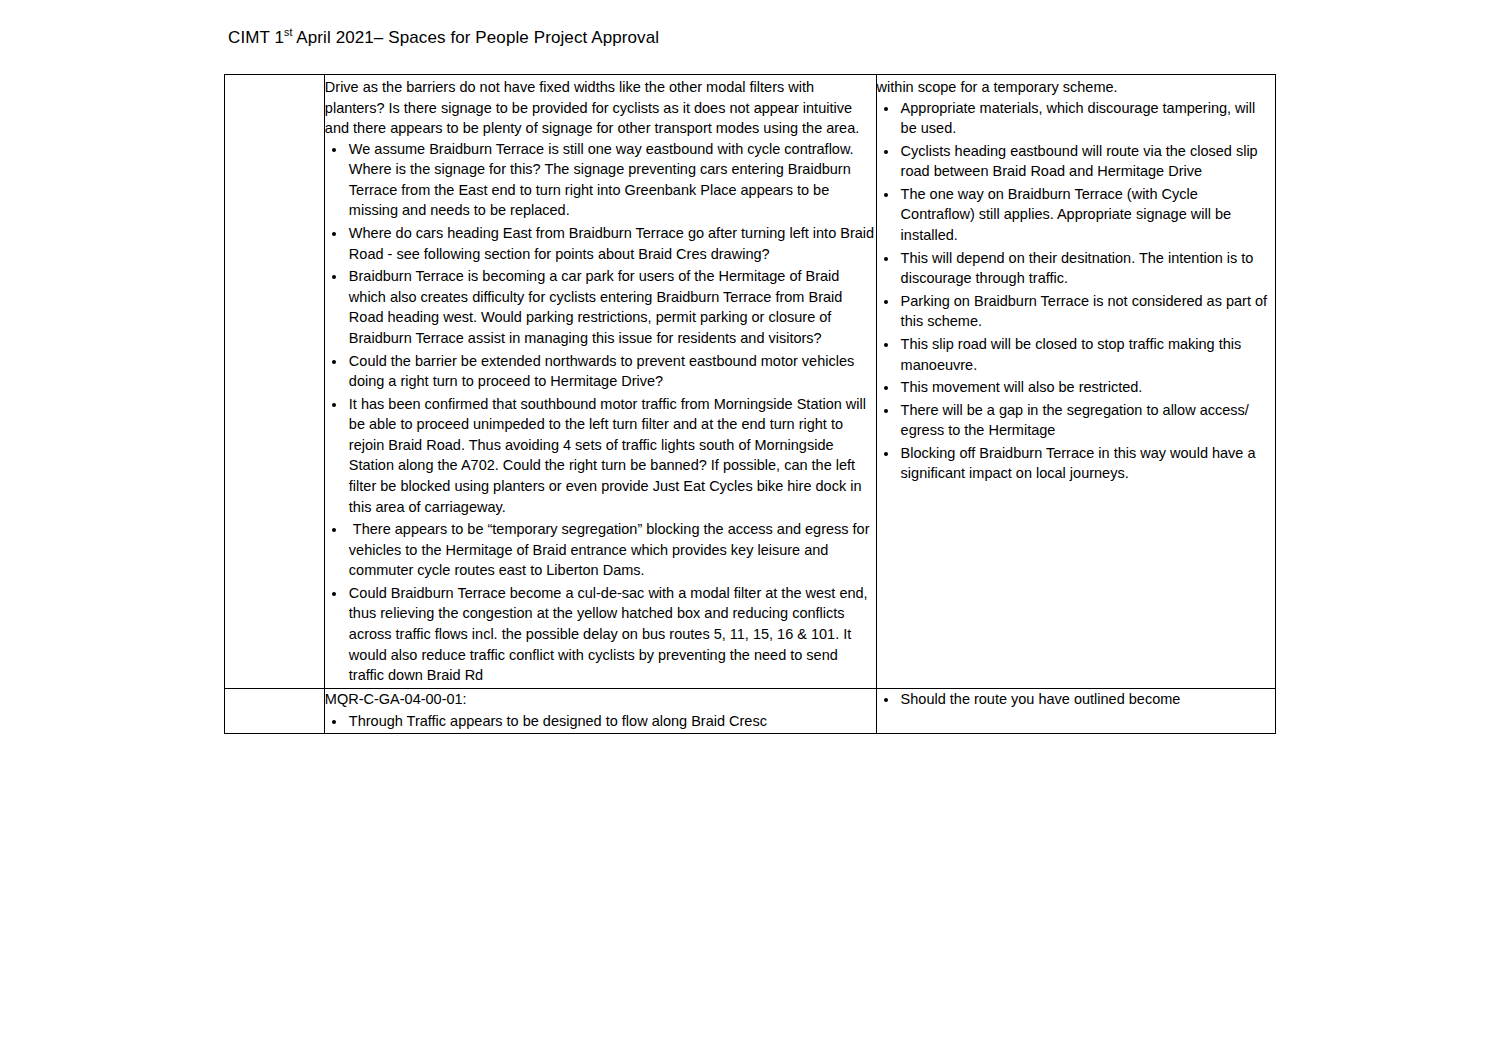CIMT 1st April 2021– Spaces for People Project Approval
| | Drive as the barriers do not have fixed widths like the other modal filters with planters? Is there signage to be provided for cyclists as it does not appear intuitive and there appears to be plenty of signage for other transport modes using the area. We assume Braidburn Terrace is still one way eastbound with cycle contraflow. Where is the signage for this? The signage preventing cars entering Braidburn Terrace from the East end to turn right into Greenbank Place appears to be missing and needs to be replaced. Where do cars heading East from Braidburn Terrace go after turning left into Braid Road - see following section for points about Braid Cres drawing? Braidburn Terrace is becoming a car park for users of the Hermitage of Braid which also creates difficulty for cyclists entering Braidburn Terrace from Braid Road heading west. Would parking restrictions, permit parking or closure of Braidburn Terrace assist in managing this issue for residents and visitors? Could the barrier be extended northwards to prevent eastbound motor vehicles doing a right turn to proceed to Hermitage Drive? It has been confirmed that southbound motor traffic from Morningside Station will be able to proceed unimpeded to the left turn filter and at the end turn right to rejoin Braid Road. Thus avoiding 4 sets of traffic lights south of Morningside Station along the A702. Could the right turn be banned? If possible, can the left filter be blocked using planters or even provide Just Eat Cycles bike hire dock in this area of carriageway. There appears to be “temporary segregation” blocking the access and egress for vehicles to the Hermitage of Braid entrance which provides key leisure and commuter cycle routes east to Liberton Dams. Could Braidburn Terrace become a cul-de-sac with a modal filter at the west end, thus relieving the congestion at the yellow hatched box and reducing conflicts across traffic flows incl. the possible delay on bus routes 5, 11, 15, 16 & 101. It would also reduce traffic conflict with cyclists by preventing the need to send traffic down Braid Rd | within scope for a temporary scheme. Appropriate materials, which discourage tampering, will be used. Cyclists heading eastbound will route via the closed slip road between Braid Road and Hermitage Drive The one way on Braidburn Terrace (with Cycle Contraflow) still applies. Appropriate signage will be installed. This will depend on their desitnation. The intention is to discourage through traffic. Parking on Braidburn Terrace is not considered as part of this scheme. This slip road will be closed to stop traffic making this manoeuvre. This movement will also be restricted. There will be a gap in the segregation to allow access/ egress to the Hermitage Blocking off Braidburn Terrace in this way would have a significant impact on local journeys. |
| | MQR-C-GA-04-00-01: Through Traffic appears to be designed to flow along Braid Cresc | Should the route you have outlined become |